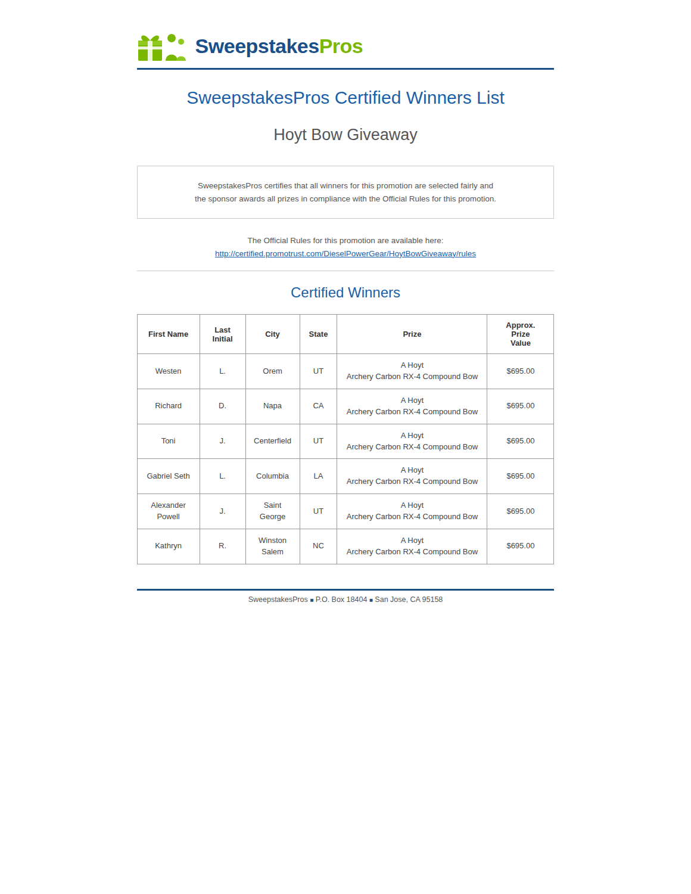Sweepstakes Pros
SweepstakesPros Certified Winners List
Hoyt Bow Giveaway
SweepstakesPros certifies that all winners for this promotion are selected fairly and
the sponsor awards all prizes in compliance with the Official Rules for this promotion.
The Official Rules for this promotion are available here:
http://certified.promotrust.com/DieselPowerGear/HoytBowGiveaway/rules
Certified Winners
| First Name | Last Initial | City | State | Prize | Approx. Prize Value |
| --- | --- | --- | --- | --- | --- |
| Westen | L. | Orem | UT | A Hoyt Archery Carbon RX-4 Compound Bow | $695.00 |
| Richard | D. | Napa | CA | A Hoyt Archery Carbon RX-4 Compound Bow | $695.00 |
| Toni | J. | Centerfield | UT | A Hoyt Archery Carbon RX-4 Compound Bow | $695.00 |
| Gabriel Seth | L. | Columbia | LA | A Hoyt Archery Carbon RX-4 Compound Bow | $695.00 |
| Alexander Powell | J. | Saint George | UT | A Hoyt Archery Carbon RX-4 Compound Bow | $695.00 |
| Kathryn | R. | Winston Salem | NC | A Hoyt Archery Carbon RX-4 Compound Bow | $695.00 |
SweepstakesPros ■ P.O. Box 18404 ■ San Jose, CA 95158